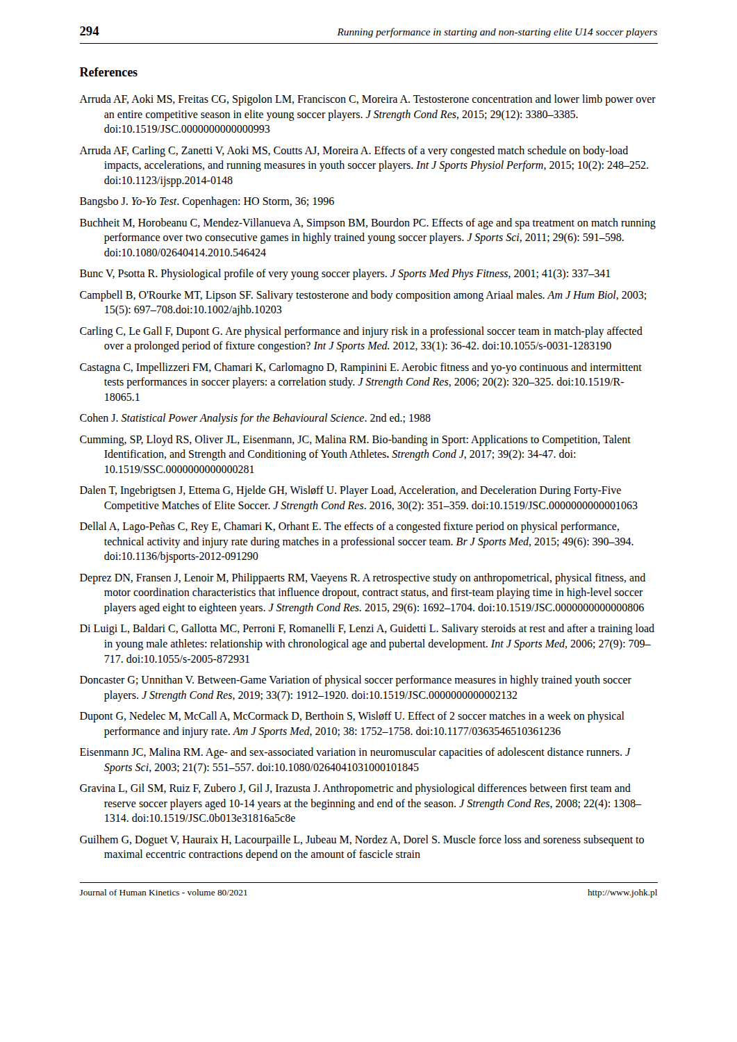294 Running performance in starting and non-starting elite U14 soccer players
References
Arruda AF, Aoki MS, Freitas CG, Spigolon LM, Franciscon C, Moreira A. Testosterone concentration and lower limb power over an entire competitive season in elite young soccer players. J Strength Cond Res, 2015; 29(12): 3380–3385. doi:10.1519/JSC.0000000000000993
Arruda AF, Carling C, Zanetti V, Aoki MS, Coutts AJ, Moreira A. Effects of a very congested match schedule on body-load impacts, accelerations, and running measures in youth soccer players. Int J Sports Physiol Perform, 2015; 10(2): 248–252. doi:10.1123/ijspp.2014-0148
Bangsbo J. Yo-Yo Test. Copenhagen: HO Storm, 36; 1996
Buchheit M, Horobeanu C, Mendez-Villanueva A, Simpson BM, Bourdon PC. Effects of age and spa treatment on match running performance over two consecutive games in highly trained young soccer players. J Sports Sci, 2011; 29(6): 591–598. doi:10.1080/02640414.2010.546424
Bunc V, Psotta R. Physiological profile of very young soccer players. J Sports Med Phys Fitness, 2001; 41(3): 337–341
Campbell B, O'Rourke MT, Lipson SF. Salivary testosterone and body composition among Ariaal males. Am J Hum Biol, 2003; 15(5): 697–708.doi:10.1002/ajhb.10203
Carling C, Le Gall F, Dupont G. Are physical performance and injury risk in a professional soccer team in match-play affected over a prolonged period of fixture congestion? Int J Sports Med. 2012, 33(1): 36-42. doi:10.1055/s-0031-1283190
Castagna C, Impellizzeri FM, Chamari K, Carlomagno D, Rampinini E. Aerobic fitness and yo-yo continuous and intermittent tests performances in soccer players: a correlation study. J Strength Cond Res, 2006; 20(2): 320–325. doi:10.1519/R-18065.1
Cohen J. Statistical Power Analysis for the Behavioural Science. 2nd ed.; 1988
Cumming, SP, Lloyd RS, Oliver JL, Eisenmann, JC, Malina RM. Bio-banding in Sport: Applications to Competition, Talent Identification, and Strength and Conditioning of Youth Athletes. Strength Cond J, 2017; 39(2): 34-47. doi: 10.1519/SSC.0000000000000281
Dalen T, Ingebrigtsen J, Ettema G, Hjelde GH, Wisløff U. Player Load, Acceleration, and Deceleration During Forty-Five Competitive Matches of Elite Soccer. J Strength Cond Res. 2016, 30(2): 351–359. doi:10.1519/JSC.0000000000001063
Dellal A, Lago-Peñas C, Rey E, Chamari K, Orhant E. The effects of a congested fixture period on physical performance, technical activity and injury rate during matches in a professional soccer team. Br J Sports Med, 2015; 49(6): 390–394. doi:10.1136/bjsports-2012-091290
Deprez DN, Fransen J, Lenoir M, Philippaerts RM, Vaeyens R. A retrospective study on anthropometrical, physical fitness, and motor coordination characteristics that influence dropout, contract status, and first-team playing time in high-level soccer players aged eight to eighteen years. J Strength Cond Res. 2015, 29(6): 1692–1704. doi:10.1519/JSC.0000000000000806
Di Luigi L, Baldari C, Gallotta MC, Perroni F, Romanelli F, Lenzi A, Guidetti L. Salivary steroids at rest and after a training load in young male athletes: relationship with chronological age and pubertal development. Int J Sports Med, 2006; 27(9): 709–717. doi:10.1055/s-2005-872931
Doncaster G; Unnithan V. Between-Game Variation of physical soccer performance measures in highly trained youth soccer players. J Strength Cond Res, 2019; 33(7): 1912–1920. doi:10.1519/JSC.0000000000002132
Dupont G, Nedelec M, McCall A, McCormack D, Berthoin S, Wisløff U. Effect of 2 soccer matches in a week on physical performance and injury rate. Am J Sports Med, 2010; 38: 1752–1758. doi:10.1177/0363546510361236
Eisenmann JC, Malina RM. Age- and sex-associated variation in neuromuscular capacities of adolescent distance runners. J Sports Sci, 2003; 21(7): 551–557. doi:10.1080/0264041031000101845
Gravina L, Gil SM, Ruiz F, Zubero J, Gil J, Irazusta J. Anthropometric and physiological differences between first team and reserve soccer players aged 10-14 years at the beginning and end of the season. J Strength Cond Res, 2008; 22(4): 1308–1314. doi:10.1519/JSC.0b013e31816a5c8e
Guilhem G, Doguet V, Hauraix H, Lacourpaille L, Jubeau M, Nordez A, Dorel S. Muscle force loss and soreness subsequent to maximal eccentric contractions depend on the amount of fascicle strain
Journal of Human Kinetics - volume 80/2021 http://www.johk.pl